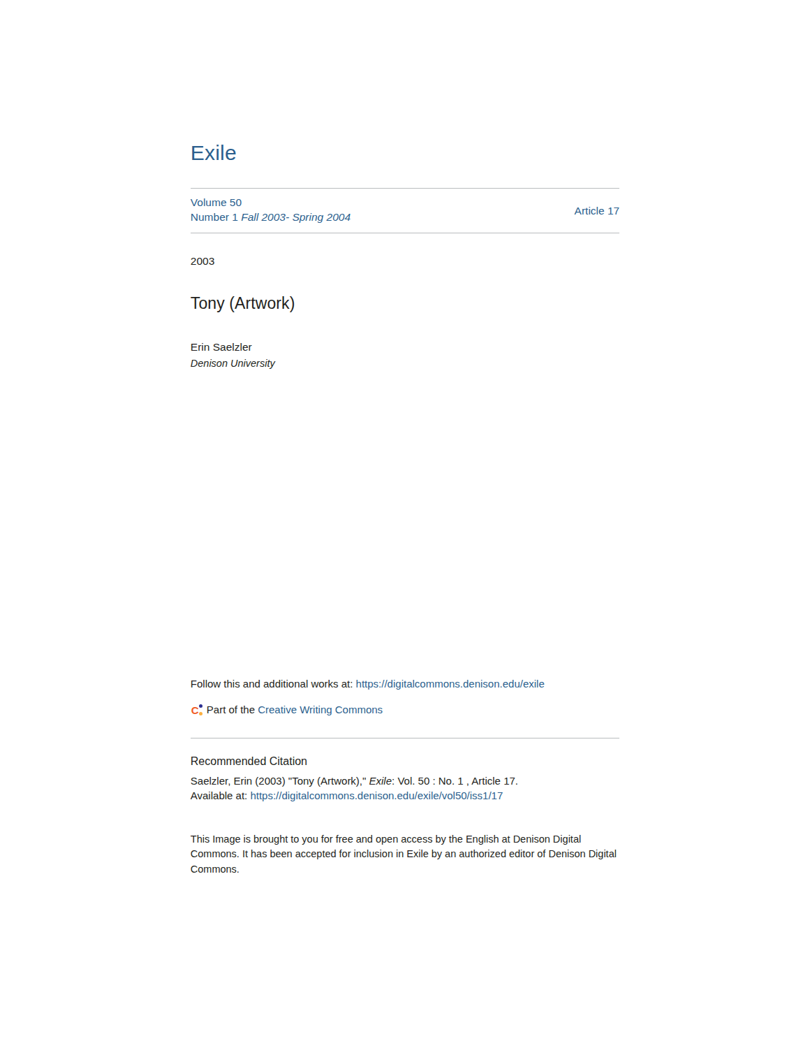Exile
Volume 50
Number 1 Fall 2003- Spring 2004
Article 17
2003
Tony (Artwork)
Erin Saelzler
Denison University
Follow this and additional works at: https://digitalcommons.denison.edu/exile
C Part of the Creative Writing Commons
Recommended Citation
Saelzler, Erin (2003) "Tony (Artwork)," Exile: Vol. 50 : No. 1 , Article 17.
Available at: https://digitalcommons.denison.edu/exile/vol50/iss1/17
This Image is brought to you for free and open access by the English at Denison Digital Commons. It has been accepted for inclusion in Exile by an authorized editor of Denison Digital Commons.